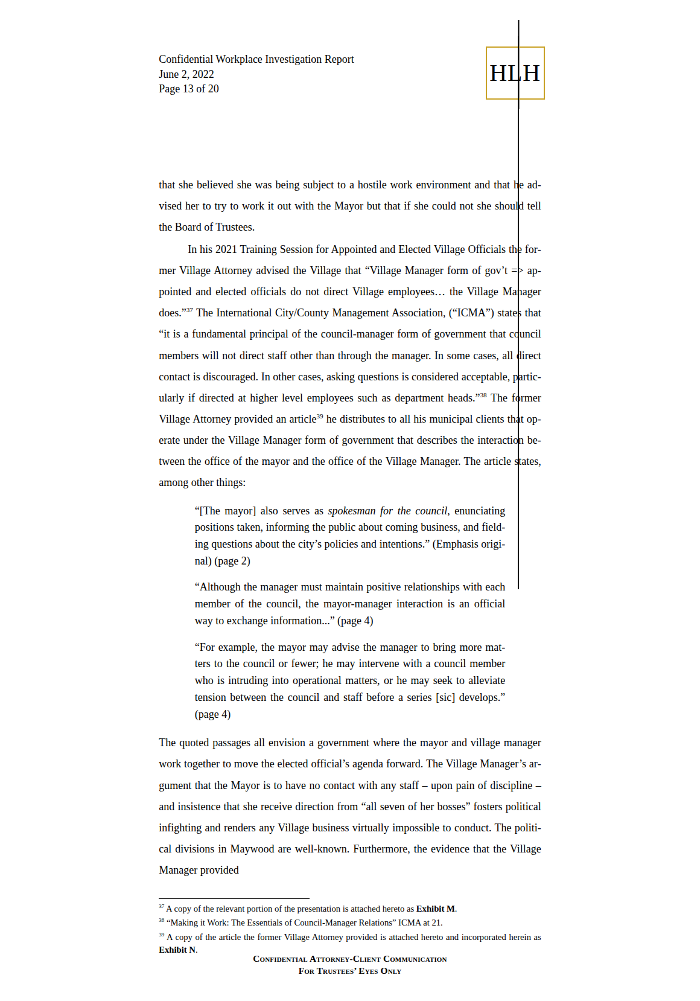Confidential Workplace Investigation Report
June 2, 2022
Page 13 of 20
HLH
that she believed she was being subject to a hostile work environment and that he advised her to try to work it out with the Mayor but that if she could not she should tell the Board of Trustees.
In his 2021 Training Session for Appointed and Elected Village Officials the former Village Attorney advised the Village that “Village Manager form of gov’t => appointed and elected officials do not direct Village employees… the Village Manager does.”37 The International City/County Management Association, (“ICMA”) states that “it is a fundamental principal of the council-manager form of government that council members will not direct staff other than through the manager. In some cases, all direct contact is discouraged. In other cases, asking questions is considered acceptable, particularly if directed at higher level employees such as department heads.”38 The former Village Attorney provided an article39 he distributes to all his municipal clients that operate under the Village Manager form of government that describes the interaction between the office of the mayor and the office of the Village Manager. The article states, among other things:
“[The mayor] also serves as spokesman for the council, enunciating positions taken, informing the public about coming business, and fielding questions about the city’s policies and intentions.” (Emphasis original) (page 2)
“Although the manager must maintain positive relationships with each member of the council, the mayor-manager interaction is an official way to exchange information...” (page 4)
“For example, the mayor may advise the manager to bring more matters to the council or fewer; he may intervene with a council member who is intruding into operational matters, or he may seek to alleviate tension between the council and staff before a series [sic] develops.” (page 4)
The quoted passages all envision a government where the mayor and village manager work together to move the elected official’s agenda forward. The Village Manager’s argument that the Mayor is to have no contact with any staff – upon pain of discipline – and insistence that she receive direction from “all seven of her bosses” fosters political infighting and renders any Village business virtually impossible to conduct. The political divisions in Maywood are well-known. Furthermore, the evidence that the Village Manager provided
37 A copy of the relevant portion of the presentation is attached hereto as Exhibit M.
38 “Making it Work: The Essentials of Council-Manager Relations” ICMA at 21.
39 A copy of the article the former Village Attorney provided is attached hereto and incorporated herein as Exhibit N.
Confidential Attorney-Client Communication
For Trustees’ Eyes Only